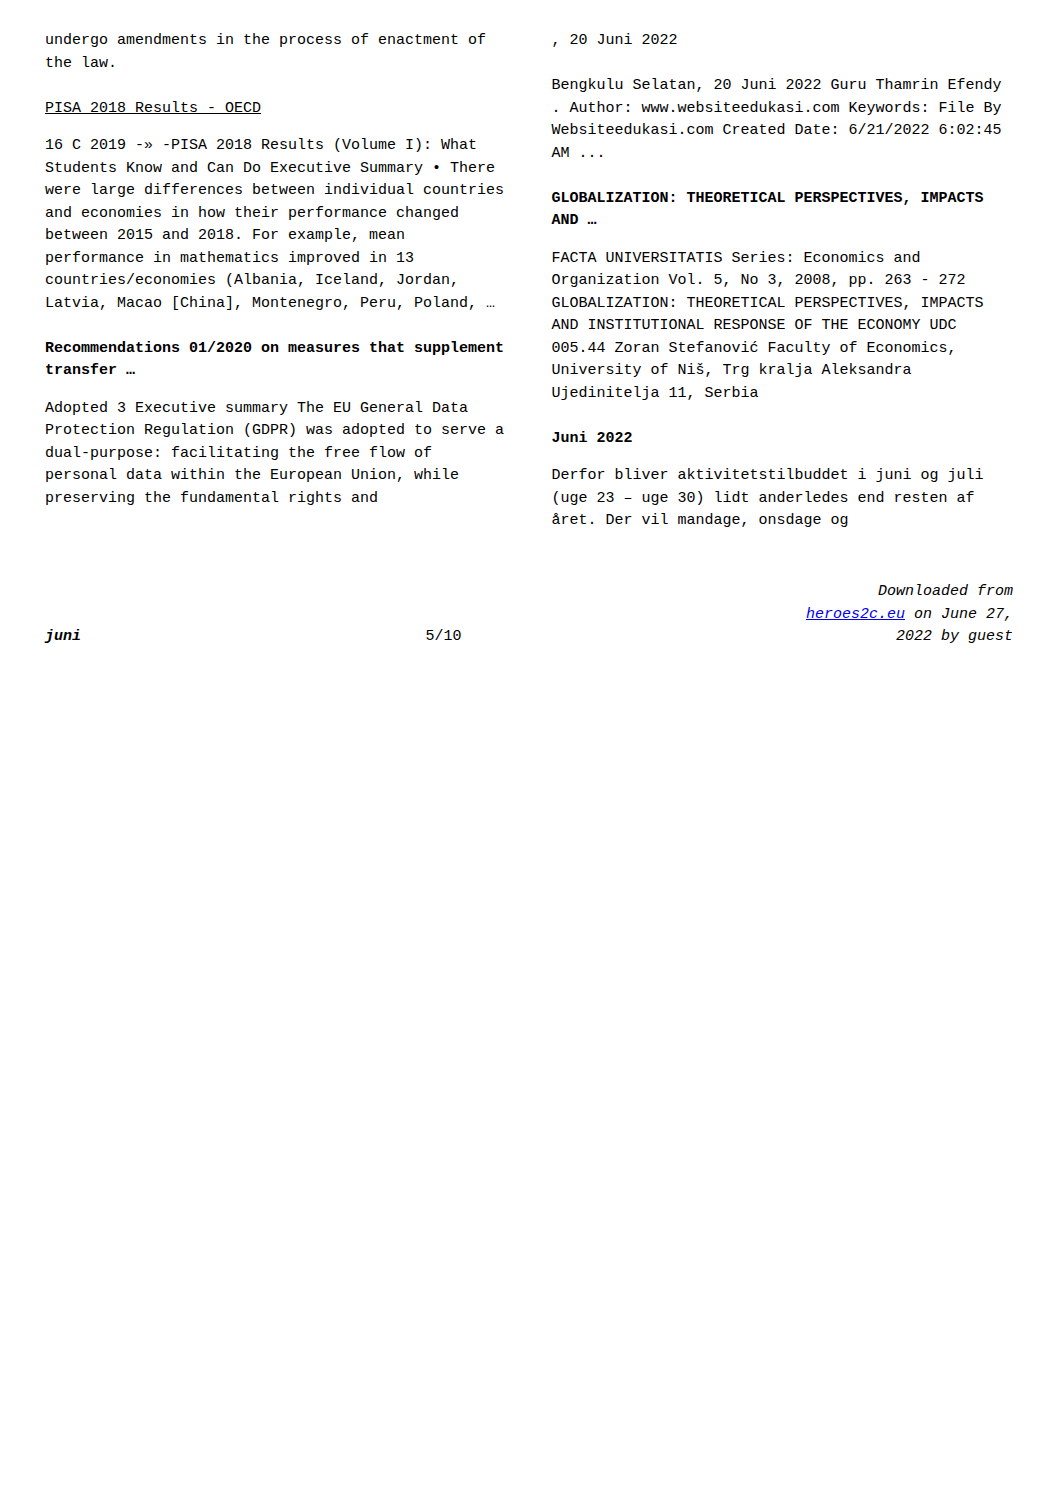undergo amendments in the process of enactment of the law.
PISA 2018 Results - OECD
16 C 2019 -» -PISA 2018 Results (Volume I): What Students Know and Can Do Executive Summary • There were large differences between individual countries and economies in how their performance changed between 2015 and 2018. For example, mean performance in mathematics improved in 13 countries/economies (Albania, Iceland, Jordan, Latvia, Macao [China], Montenegro, Peru, Poland, …
Recommendations 01/2020 on measures that supplement transfer …
Adopted 3 Executive summary The EU General Data Protection Regulation (GDPR) was adopted to serve a dual-purpose: facilitating the free flow of personal data within the European Union, while preserving the fundamental rights and
, 20 Juni 2022
Bengkulu Selatan, 20 Juni 2022 Guru Thamrin Efendy . Author: www.websiteedukasi.com Keywords: File By Websiteedukasi.com Created Date: 6/21/2022 6:02:45 AM ...
GLOBALIZATION: THEORETICAL PERSPECTIVES, IMPACTS AND …
FACTA UNIVERSITATIS Series: Economics and Organization Vol. 5, No 3, 2008, pp. 263 - 272 GLOBALIZATION: THEORETICAL PERSPECTIVES, IMPACTS AND INSTITUTIONAL RESPONSE OF THE ECONOMY UDC 005.44 Zoran Stefanović Faculty of Economics, University of Niš, Trg kralja Aleksandra Ujedinitelja 11, Serbia
Juni 2022
Derfor bliver aktivitetstilbuddet i juni og juli (uge 23 – uge 30) lidt anderledes end resten af året. Der vil mandage, onsdage og
juni
5/10
Downloaded from
heroes2c.eu on June 27,
2022 by guest